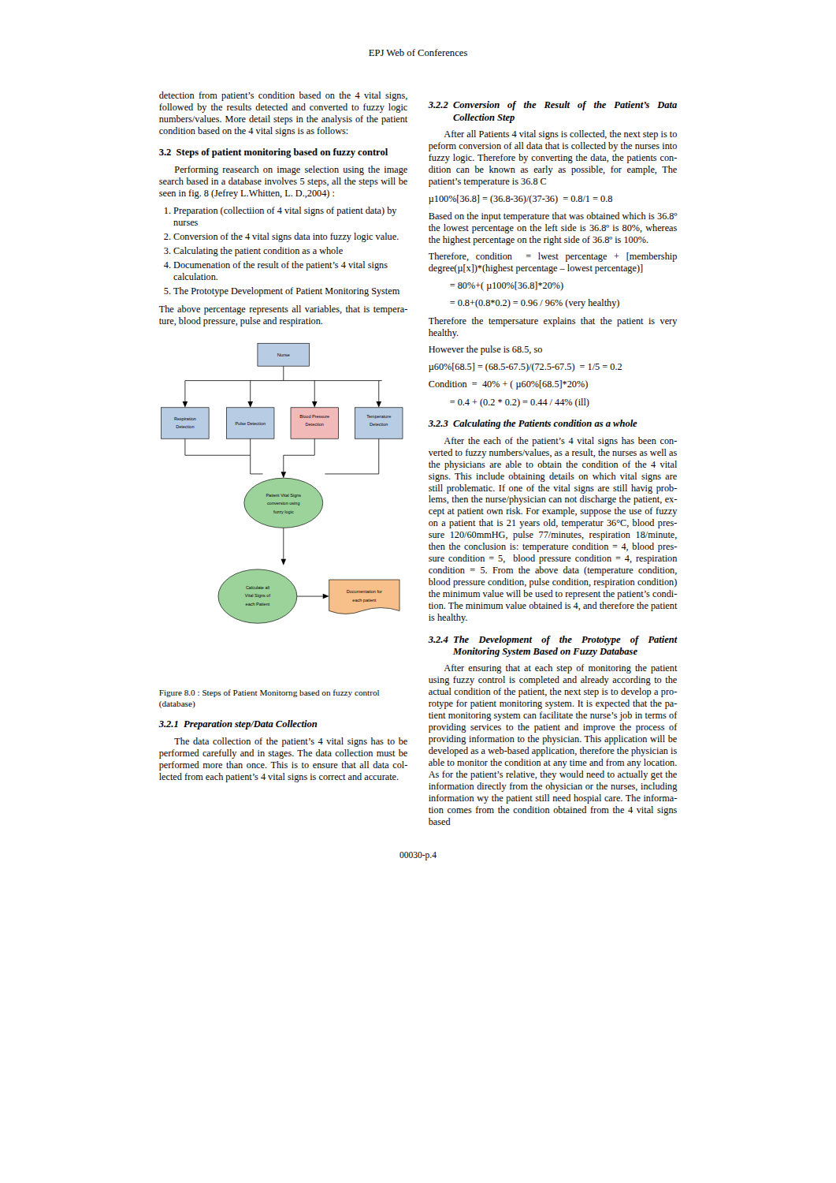EPJ Web of Conferences
detection from patient’s condition based on the 4 vital signs, followed by the results detected and converted to fuzzy logic numbers/values. More detail steps in the analysis of the patient condition based on the 4 vital signs is as follows:
3.2 Steps of patient monitoring based on fuzzy control
Performing reasearch on image selection using the image search based in a database involves 5 steps, all the steps will be seen in fig. 8 (Jefrey L.Whitten, L. D.,2004) :
Preparation (collectiion of 4 vital signs of patient data) by nurses
Conversion of the 4 vital signs data into fuzzy logic value.
Calculating the patient condition as a whole
Documenation of the result of the patient’s 4 vital signs calculation.
The Prototype Development of Patient Monitoring System
The above percentage represents all variables, that is temperature, blood pressure, pulse and respiration.
Nurse Respiration Detection Pulse Detection Blood Pressure Detection Temperature Detection Patient Vital Signs conversion using fuzzy logic Calculate all Vital Signs of each Patient Documentation for each patient
Figure 8.0 : Steps of Patient Monitorng based on fuzzy control (database)
3.2.1 Preparation step/Data Collection
The data collection of the patient’s 4 vital signs has to be performed carefully and in stages. The data collection must be performed more than once. This is to ensure that all data collected from each patient’s 4 vital signs is correct and accurate.
3.2.2 Conversion of the Result of the Patient’s Data Collection Step
After all Patients 4 vital signs is collected, the next step is to peform conversion of all data that is collected by the nurses into fuzzy logic. Therefore by converting the data, the patients condition can be known as early as possible, for eample, The patient’s temperature is 36.8 C
µ100%[36.8] = (36.8-36)/(37-36) = 0.8/1 = 0.8
Based on the input temperature that was obtained which is 36.8º the lowest percentage on the left side is 36.8º is 80%, whereas the highest percentage on the right side of 36.8º is 100%.
Therefore, condition = lwest percentage + [membership degree(µ[x])*(highest percentage – lowest percentage)]
= 80%+( µ100%[36.8]*20%)
= 0.8+(0.8*0.2) = 0.96 / 96% (very healthy)
Therefore the tempersature explains that the patient is very healthy.
However the pulse is 68.5, so
µ60%[68.5] = (68.5-67.5)/(72.5-67.5) = 1/5 = 0.2
Condition = 40% + ( µ60%[68.5]*20%)
= 0.4 + (0.2 * 0.2) = 0.44 / 44% (ill)
3.2.3 Calculating the Patients condition as a whole
After the each of the patient’s 4 vital signs has been converted to fuzzy numbers/values, as a result, the nurses as well as the physicians are able to obtain the condition of the 4 vital signs. This include obtaining details on which vital signs are still problematic. If one of the vital signs are still havig problems, then the nurse/physician can not discharge the patient, except at patient own risk. For example, suppose the use of fuzzy on a patient that is 21 years old, temperatur 36°C, blood pressure 120/60mmHG, pulse 77/minutes, respiration 18/minute, then the conclusion is: temperature condition = 4, blood pressure condition = 5, blood pressure condition = 4, respiration condition = 5. From the above data (temperature condition, blood pressure condition, pulse condition, respiration condition) the minimum value will be used to represent the patient’s condition. The minimum value obtained is 4, and therefore the patient is healthy.
3.2.4 The Development of the Prototype of Patient Monitoring System Based on Fuzzy Database
After ensuring that at each step of monitoring the patient using fuzzy control is completed and already according to the actual condition of the patient, the next step is to develop a prorotype for patient monitoring system. It is expected that the patient monitoring system can facilitate the nurse’s job in terms of providing services to the patient and improve the process of providing information to the physician. This application will be developed as a web-based application, therefore the physician is able to monitor the condition at any time and from any location. As for the patient’s relative, they would need to actually get the information directly from the ohysician or the nurses, including information wy the patient still need hospial care. The information comes from the condition obtained from the 4 vital signs based
00030-p.4